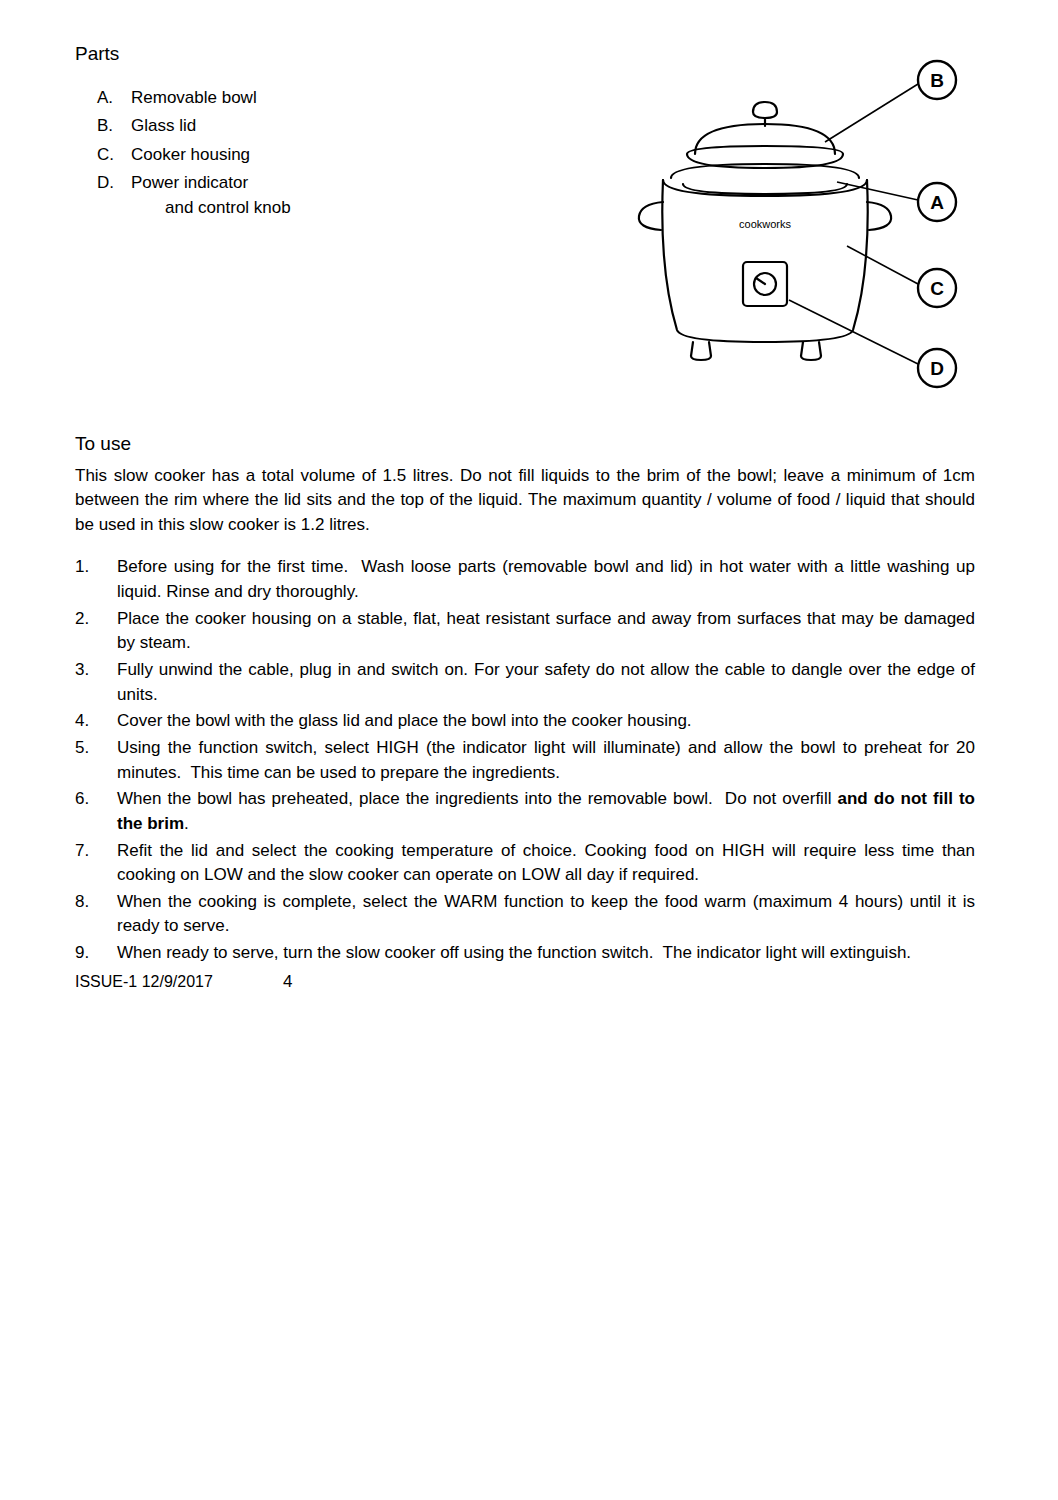Parts
A. Removable bowl
B. Glass lid
C. Cooker housing
D. Power indicatorand control knob
cookworks B A C D
To use
This slow cooker has a total volume of 1.5 litres. Do not fill liquids to the brim of the bowl; leave a minimum of 1cm between the rim where the lid sits and the top of the liquid. The maximum quantity / volume of food / liquid that should be used in this slow cooker is 1.2 litres.
Before using for the first time. Wash loose parts (removable bowl and lid) in hot water with a little washing up liquid. Rinse and dry thoroughly.
Place the cooker housing on a stable, flat, heat resistant surface and away from surfaces that may be damaged by steam.
Fully unwind the cable, plug in and switch on. For your safety do not allow the cable to dangle over the edge of units.
Cover the bowl with the glass lid and place the bowl into the cooker housing.
Using the function switch, select HIGH (the indicator light will illuminate) and allow the bowl to preheat for 20 minutes. This time can be used to prepare the ingredients.
When the bowl has preheated, place the ingredients into the removable bowl. Do not overfill and do not fill to the brim.
Refit the lid and select the cooking temperature of choice. Cooking food on HIGH will require less time than cooking on LOW and the slow cooker can operate on LOW all day if required.
When the cooking is complete, select the WARM function to keep the food warm (maximum 4 hours) until it is ready to serve.
When ready to serve, turn the slow cooker off using the function switch. The indicator light will extinguish.
ISSUE-1 12/9/2017 4